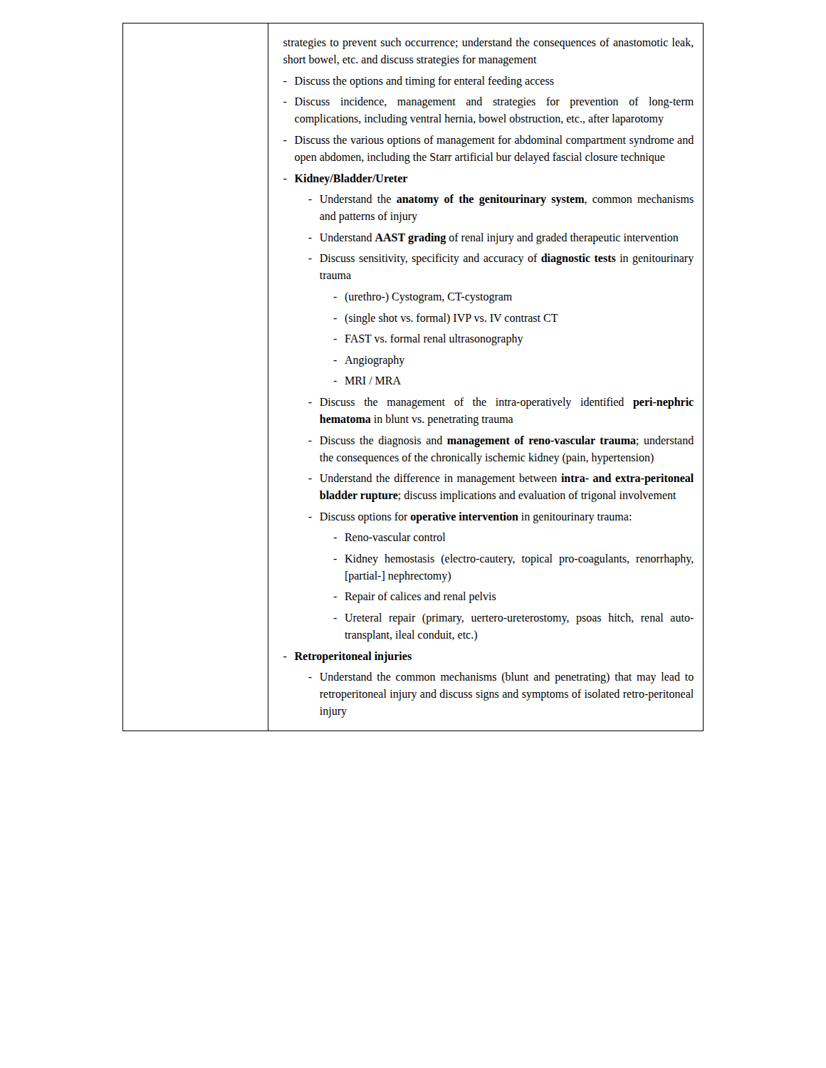| | strategies to prevent such occurrence; understand the consequences of anastomotic leak, short bowel, etc. and discuss strategies for management Discuss the options and timing for enteral feeding access Discuss incidence, management and strategies for prevention of long-term complications, including ventral hernia, bowel obstruction, etc., after laparotomy Discuss the various options of management for abdominal compartment syndrome and open abdomen, including the Starr artificial bur delayed fascial closure technique Kidney/Bladder/Ureter Understand the anatomy of the genitourinary system , common mechanisms and patterns of injury Understand AAST grading of renal injury and graded therapeutic intervention Discuss sensitivity, specificity and accuracy of diagnostic tests in genitourinary trauma (urethro-) Cystogram, CT-cystogram (single shot vs. formal) IVP vs. IV contrast CT FAST vs. formal renal ultrasonography Angiography MRI / MRA Discuss the management of the intra-operatively identified peri-nephric hematoma in blunt vs. penetrating trauma Discuss the diagnosis and management of reno-vascular trauma ; understand the consequences of the chronically ischemic kidney (pain, hypertension) Understand the difference in management between intra- and extra-peritoneal bladder rupture ; discuss implications and evaluation of trigonal involvement Discuss options for operative intervention in genitourinary trauma: Reno-vascular control Kidney hemostasis (electro-cautery, topical pro-coagulants, renorrhaphy, [partial-] nephrectomy) Repair of calices and renal pelvis Ureteral repair (primary, uertero-ureterostomy, psoas hitch, renal auto-transplant, ileal conduit, etc.) Retroperitoneal injuries Understand the common mechanisms (blunt and penetrating) that may lead to retroperitoneal injury and discuss signs and symptoms of isolated retro-peritoneal injury |